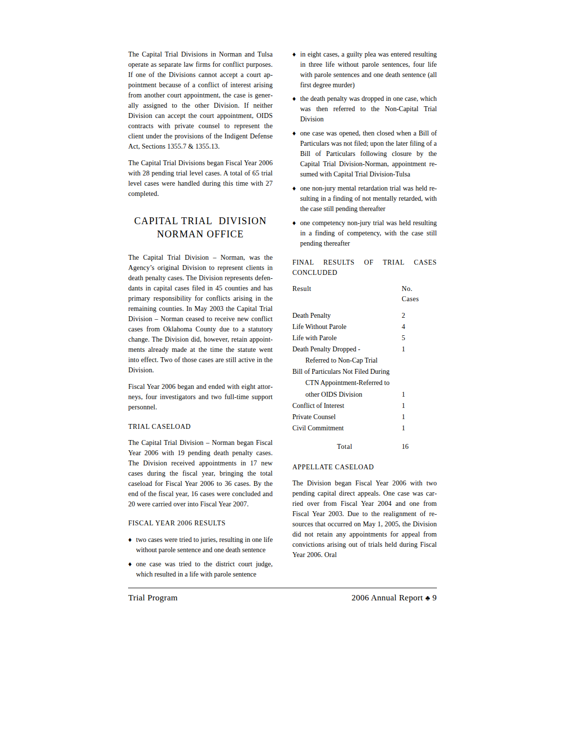The Capital Trial Divisions in Norman and Tulsa operate as separate law firms for conflict purposes. If one of the Divisions cannot accept a court appointment because of a conflict of interest arising from another court appointment, the case is generally assigned to the other Division. If neither Division can accept the court appointment, OIDS contracts with private counsel to represent the client under the provisions of the Indigent Defense Act, Sections 1355.7 & 1355.13.
The Capital Trial Divisions began Fiscal Year 2006 with 28 pending trial level cases. A total of 65 trial level cases were handled during this time with 27 completed.
CAPITAL TRIAL DIVISION
NORMAN OFFICE
The Capital Trial Division – Norman, was the Agency’s original Division to represent clients in death penalty cases. The Division represents defendants in capital cases filed in 45 counties and has primary responsibility for conflicts arising in the remaining counties. In May 2003 the Capital Trial Division – Norman ceased to receive new conflict cases from Oklahoma County due to a statutory change. The Division did, however, retain appointments already made at the time the statute went into effect. Two of those cases are still active in the Division.
Fiscal Year 2006 began and ended with eight attorneys, four investigators and two full-time support personnel.
TRIAL CASELOAD
The Capital Trial Division – Norman began Fiscal Year 2006 with 19 pending death penalty cases. The Division received appointments in 17 new cases during the fiscal year, bringing the total caseload for Fiscal Year 2006 to 36 cases. By the end of the fiscal year, 16 cases were concluded and 20 were carried over into Fiscal Year 2007.
FISCAL YEAR 2006 RESULTS
two cases were tried to juries, resulting in one life without parole sentence and one death sentence
one case was tried to the district court judge, which resulted in a life with parole sentence
in eight cases, a guilty plea was entered resulting in three life without parole sentences, four life with parole sentences and one death sentence (all first degree murder)
the death penalty was dropped in one case, which was then referred to the Non-Capital Trial Division
one case was opened, then closed when a Bill of Particulars was not filed; upon the later filing of a Bill of Particulars following closure by the Capital Trial Division-Norman, appointment resumed with Capital Trial Division-Tulsa
one non-jury mental retardation trial was held resulting in a finding of not mentally retarded, with the case still pending thereafter
one competency non-jury trial was held resulting in a finding of competency, with the case still pending thereafter
FINAL RESULTS OF TRIAL CASES CONCLUDED
| Result | No. Cases |
| --- | --- |
| Death Penalty | 2 |
| Life Without Parole | 4 |
| Life with Parole | 5 |
| Death Penalty Dropped - | 1 |
| Referred to Non-Cap Trial | |
| Bill of Particulars Not Filed During | |
| CTN Appointment-Referred to | |
| other OIDS Division | 1 |
| Conflict of Interest | 1 |
| Private Counsel | 1 |
| Civil Commitment | 1 |
| Total | 16 |
APPELLATE CASELOAD
The Division began Fiscal Year 2006 with two pending capital direct appeals. One case was carried over from Fiscal Year 2004 and one from Fiscal Year 2003. Due to the realignment of resources that occurred on May 1, 2005, the Division did not retain any appointments for appeal from convictions arising out of trials held during Fiscal Year 2006. Oral
Trial Program
2006 Annual Report ♣ 9